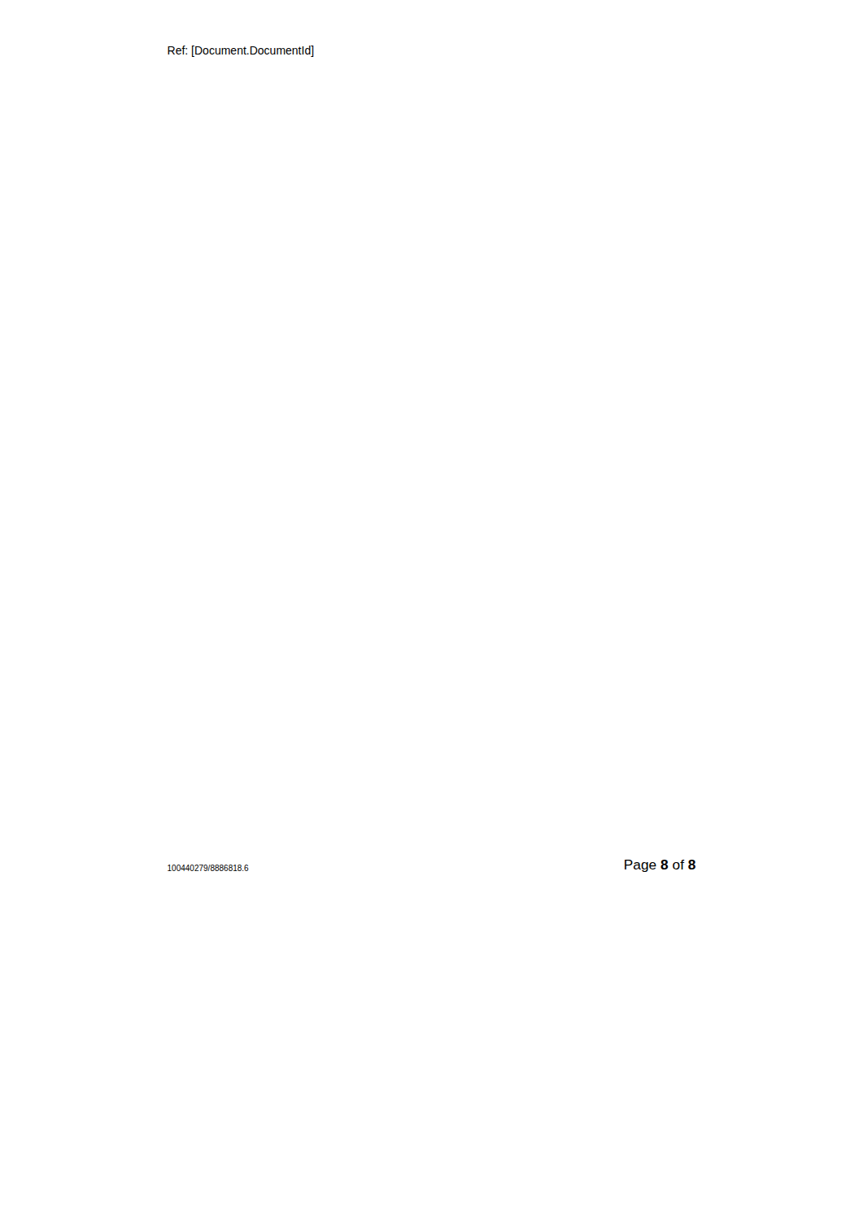Ref: [Document.DocumentId]
100440279/8886818.6
Page 8 of 8